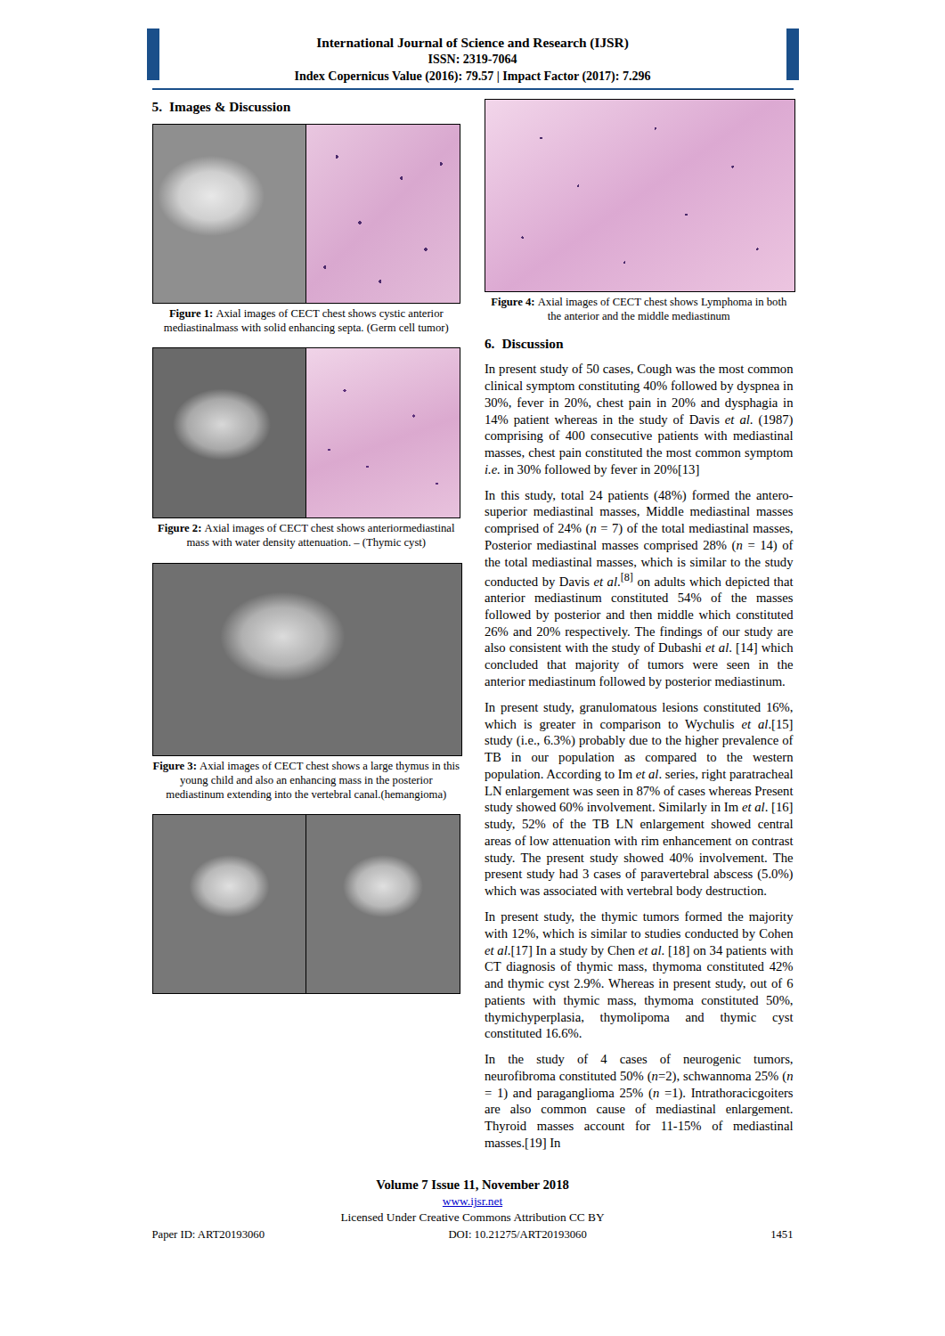International Journal of Science and Research (IJSR)
ISSN: 2319-7064
Index Copernicus Value (2016): 79.57 | Impact Factor (2017): 7.296
5. Images & Discussion
Figure 1: Axial images of CECT chest shows cystic anterior mediastinalmass with solid enhancing septa. (Germ cell tumor)
Figure 2: Axial images of CECT chest shows anteriormediastinal mass with water density attenuation. – (Thymic cyst)
Figure 3: Axial images of CECT chest shows a large thymus in this young child and also an enhancing mass in the posterior mediastinum extending into the vertebral canal.(hemangioma)
Figure 4: Axial images of CECT chest shows Lymphoma in both the anterior and the middle mediastinum
6. Discussion
In present study of 50 cases, Cough was the most common clinical symptom constituting 40% followed by dyspnea in 30%, fever in 20%, chest pain in 20% and dysphagia in 14% patient whereas in the study of Davis et al. (1987) comprising of 400 consecutive patients with mediastinal masses, chest pain constituted the most common symptom i.e. in 30% followed by fever in 20%[13]
In this study, total 24 patients (48%) formed the antero-superior mediastinal masses, Middle mediastinal masses comprised of 24% (n = 7) of the total mediastinal masses, Posterior mediastinal masses comprised 28% (n = 14) of the total mediastinal masses, which is similar to the study conducted by Davis et al.[8] on adults which depicted that anterior mediastinum constituted 54% of the masses followed by posterior and then middle which constituted 26% and 20% respectively. The findings of our study are also consistent with the study of Dubashi et al. [14] which concluded that majority of tumors were seen in the anterior mediastinum followed by posterior mediastinum.
In present study, granulomatous lesions constituted 16%, which is greater in comparison to Wychulis et al.[15] study (i.e., 6.3%) probably due to the higher prevalence of TB in our population as compared to the western population. According to Im et al. series, right paratracheal LN enlargement was seen in 87% of cases whereas Present study showed 60% involvement. Similarly in Im et al. [16] study, 52% of the TB LN enlargement showed central areas of low attenuation with rim enhancement on contrast study. The present study showed 40% involvement. The present study had 3 cases of paravertebral abscess (5.0%) which was associated with vertebral body destruction.
In present study, the thymic tumors formed the majority with 12%, which is similar to studies conducted by Cohen et al.[17] In a study by Chen et al. [18] on 34 patients with CT diagnosis of thymic mass, thymoma constituted 42% and thymic cyst 2.9%. Whereas in present study, out of 6 patients with thymic mass, thymoma constituted 50%, thymichyperplasia, thymolipoma and thymic cyst constituted 16.6%.
In the study of 4 cases of neurogenic tumors, neurofibroma constituted 50% (n=2), schwannoma 25% (n = 1) and paraganglioma 25% (n =1). Intrathoracicgoiters are also common cause of mediastinal enlargement. Thyroid masses account for 11-15% of mediastinal masses.[19] In
Volume 7 Issue 11, November 2018
www.ijsr.net
Licensed Under Creative Commons Attribution CC BY
Paper ID: ART20193060
DOI: 10.21275/ART20193060
1451